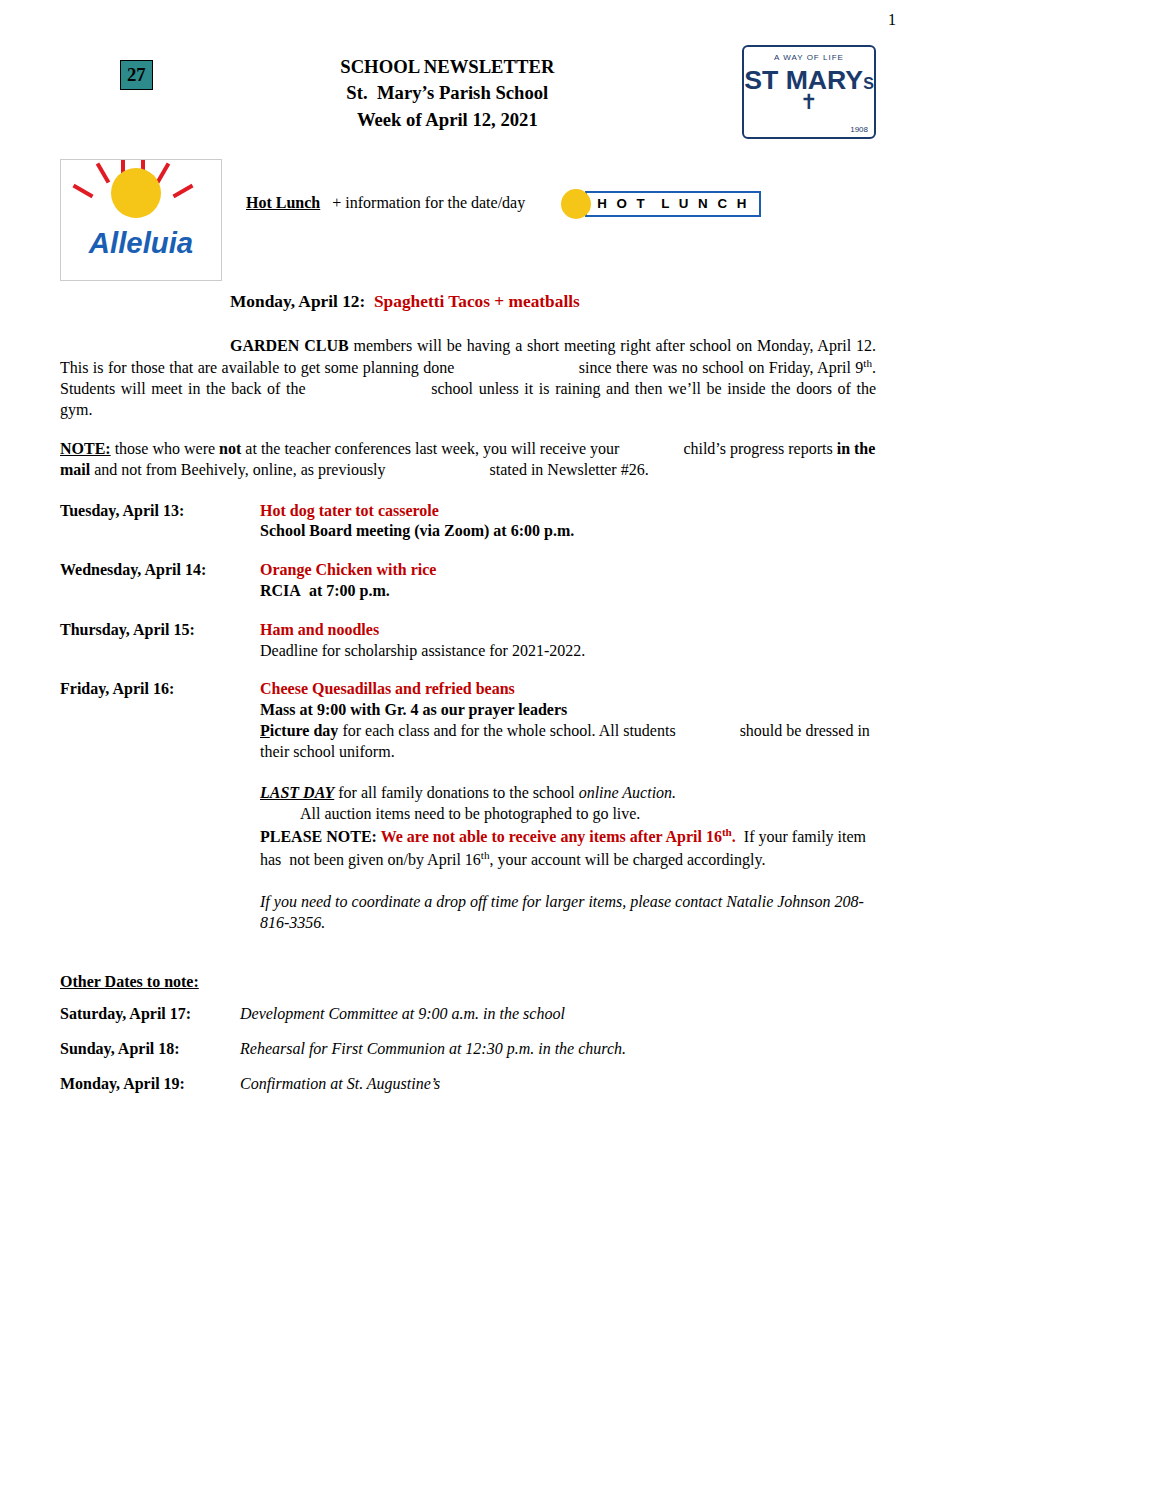1
27
SCHOOL NEWSLETTER
St. Mary’s Parish School
Week of April 12, 2021
A WAY OF LIFE
ST MARYS
✝
1908
Alleluia
Hot Lunch + information for the date/day H O T L U N C H
Monday, April 12: Spaghetti Tacos + meatballs
GARDEN CLUB members will be having a short meeting right after school on Monday, April 12. This is for those that are available to get some planning done since there was no school on Friday, April 9th. Students will meet in the back of the school unless it is raining and then we’ll be inside the doors of the gym.
NOTE: those who were not at the teacher conferences last week, you will receive your child’s progress reports in the mail and not from Beehively, online, as previously stated in Newsletter #26.
| Tuesday, April 13: | Hot dog tater tot casserole School Board meeting (via Zoom) at 6:00 p.m. |
| Wednesday, April 14: | Orange Chicken with rice RCIA at 7:00 p.m. |
| Thursday, April 15: | Ham and noodles Deadline for scholarship assistance for 2021-2022. |
| Friday, April 16: | Cheese Quesadillas and refried beans Mass at 9:00 with Gr. 4 as our prayer leaders P icture day for each class and for the whole school. All students should be dressed in their school uniform. LAST DAY for all family donations to the school online Auction. All auction items need to be photographed to go live. PLEASE NOTE: We are not able to receive any items after April 16 th . If your family item has not been given on/by April 16 th , your account will be charged accordingly. If you need to coordinate a drop off time for larger items, please contact Natalie Johnson 208-816-3356. |
Other Dates to note:
| Saturday, April 17: | Development Committee at 9:00 a.m. in the school |
| Sunday, April 18: | Rehearsal for First Communion at 12:30 p.m. in the church. |
| Monday, April 19: | Confirmation at St. Augustine’s |